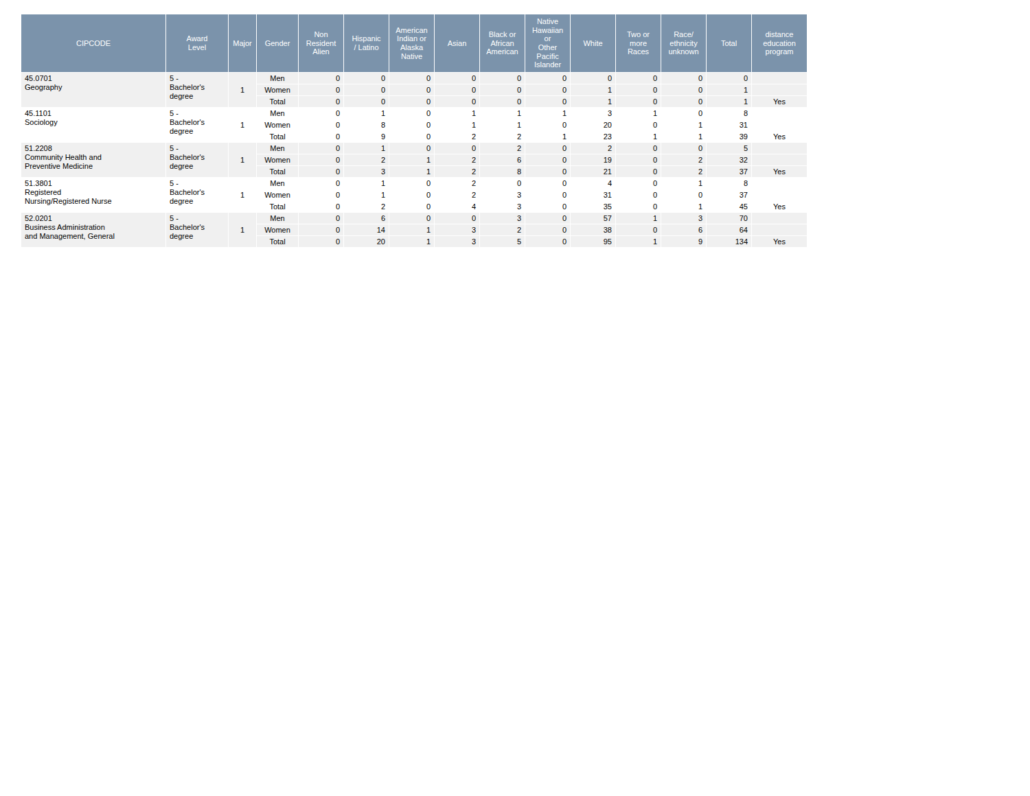| CIPCODE | Award Level | Major | Gender | Non Resident Alien | Hispanic / Latino | American Indian or Alaska Native | Asian | Black or African American | Native Hawaiian or Other Pacific Islander | White | Two or more Races | Race/ ethnicity unknown | Total | distance education program |
| --- | --- | --- | --- | --- | --- | --- | --- | --- | --- | --- | --- | --- | --- | --- |
| 45.0701 Geography | 5 - Bachelor's degree | 1 | Men | 0 | 0 | 0 | 0 | 0 | 0 | 0 | 0 | 0 | 0 | |
| Women | 0 | 0 | 0 | 0 | 0 | 0 | 1 | 0 | 0 | 1 | |
| Total | 0 | 0 | 0 | 0 | 0 | 0 | 1 | 0 | 0 | 1 | Yes |
| 45.1101 Sociology | 5 - Bachelor's degree | 1 | Men | 0 | 1 | 0 | 1 | 1 | 1 | 3 | 1 | 0 | 8 | |
| Women | 0 | 8 | 0 | 1 | 1 | 0 | 20 | 0 | 1 | 31 | |
| Total | 0 | 9 | 0 | 2 | 2 | 1 | 23 | 1 | 1 | 39 | Yes |
| 51.2208 Community Health and Preventive Medicine | 5 - Bachelor's degree | 1 | Men | 0 | 1 | 0 | 0 | 2 | 0 | 2 | 0 | 0 | 5 | |
| Women | 0 | 2 | 1 | 2 | 6 | 0 | 19 | 0 | 2 | 32 | |
| Total | 0 | 3 | 1 | 2 | 8 | 0 | 21 | 0 | 2 | 37 | Yes |
| 51.3801 Registered Nursing/Registered Nurse | 5 - Bachelor's degree | 1 | Men | 0 | 1 | 0 | 2 | 0 | 0 | 4 | 0 | 1 | 8 | |
| Women | 0 | 1 | 0 | 2 | 3 | 0 | 31 | 0 | 0 | 37 | |
| Total | 0 | 2 | 0 | 4 | 3 | 0 | 35 | 0 | 1 | 45 | Yes |
| 52.0201 Business Administration and Management, General | 5 - Bachelor's degree | 1 | Men | 0 | 6 | 0 | 0 | 3 | 0 | 57 | 1 | 3 | 70 | |
| Women | 0 | 14 | 1 | 3 | 2 | 0 | 38 | 0 | 6 | 64 | |
| Total | 0 | 20 | 1 | 3 | 5 | 0 | 95 | 1 | 9 | 134 | Yes |